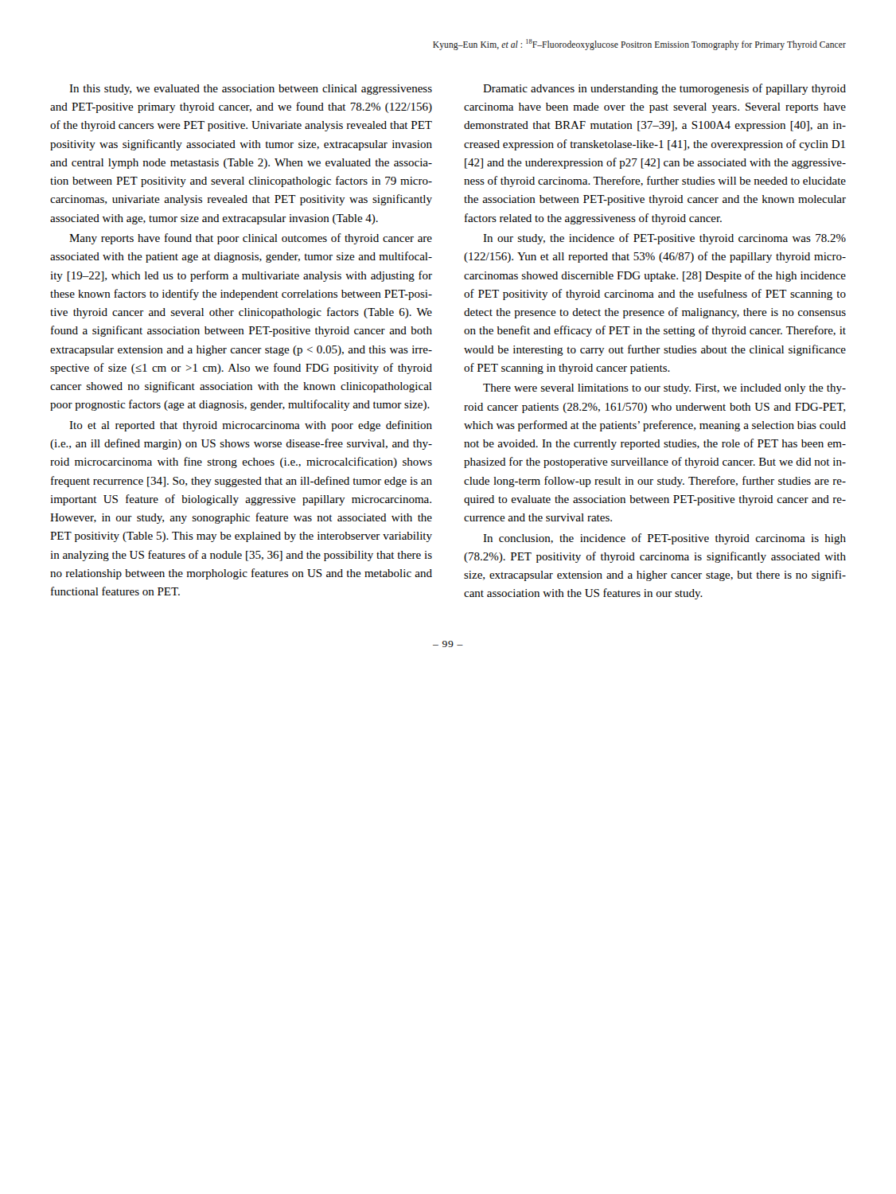Kyung–Eun Kim, et al : 18F–Fluorodeoxyglucose Positron Emission Tomography for Primary Thyroid Cancer
In this study, we evaluated the association between clinical aggressiveness and PET-positive primary thyroid cancer, and we found that 78.2% (122/156) of the thyroid cancers were PET positive. Univariate analysis revealed that PET positivity was significantly associated with tumor size, extracapsular invasion and central lymph node metastasis (Table 2). When we evaluated the association between PET positivity and several clinicopathologic factors in 79 microcarcinomas, univariate analysis revealed that PET positivity was significantly associated with age, tumor size and extracapsular invasion (Table 4).
Many reports have found that poor clinical outcomes of thyroid cancer are associated with the patient age at diagnosis, gender, tumor size and multifocality [19–22], which led us to perform a multivariate analysis with adjusting for these known factors to identify the independent correlations between PET-positive thyroid cancer and several other clinicopathologic factors (Table 6). We found a significant association between PET-positive thyroid cancer and both extracapsular extension and a higher cancer stage (p < 0.05), and this was irrespective of size (≤1 cm or >1 cm). Also we found FDG positivity of thyroid cancer showed no significant association with the known clinicopathological poor prognostic factors (age at diagnosis, gender, multifocality and tumor size).
Ito et al reported that thyroid microcarcinoma with poor edge definition (i.e., an ill defined margin) on US shows worse disease-free survival, and thyroid microcarcinoma with fine strong echoes (i.e., microcalcification) shows frequent recurrence [34]. So, they suggested that an ill-defined tumor edge is an important US feature of biologically aggressive papillary microcarcinoma. However, in our study, any sonographic feature was not associated with the PET positivity (Table 5). This may be explained by the interobserver variability in analyzing the US features of a nodule [35, 36] and the possibility that there is no relationship between the morphologic features on US and the metabolic and functional features on PET.
Dramatic advances in understanding the tumorogenesis of papillary thyroid carcinoma have been made over the past several years. Several reports have demonstrated that BRAF mutation [37–39], a S100A4 expression [40], an increased expression of transketolase-like-1 [41], the overexpression of cyclin D1 [42] and the underexpression of p27 [42] can be associated with the aggressiveness of thyroid carcinoma. Therefore, further studies will be needed to elucidate the association between PET-positive thyroid cancer and the known molecular factors related to the aggressiveness of thyroid cancer.
In our study, the incidence of PET-positive thyroid carcinoma was 78.2% (122/156). Yun et all reported that 53% (46/87) of the papillary thyroid microcarcinomas showed discernible FDG uptake. [28] Despite of the high incidence of PET positivity of thyroid carcinoma and the usefulness of PET scanning to detect the presence to detect the presence of malignancy, there is no consensus on the benefit and efficacy of PET in the setting of thyroid cancer. Therefore, it would be interesting to carry out further studies about the clinical significance of PET scanning in thyroid cancer patients.
There were several limitations to our study. First, we included only the thyroid cancer patients (28.2%, 161/570) who underwent both US and FDG-PET, which was performed at the patients’ preference, meaning a selection bias could not be avoided. In the currently reported studies, the role of PET has been emphasized for the postoperative surveillance of thyroid cancer. But we did not include long-term follow-up result in our study. Therefore, further studies are required to evaluate the association between PET-positive thyroid cancer and recurrence and the survival rates.
In conclusion, the incidence of PET-positive thyroid carcinoma is high (78.2%). PET positivity of thyroid carcinoma is significantly associated with size, extracapsular extension and a higher cancer stage, but there is no significant association with the US features in our study.
– 99 –